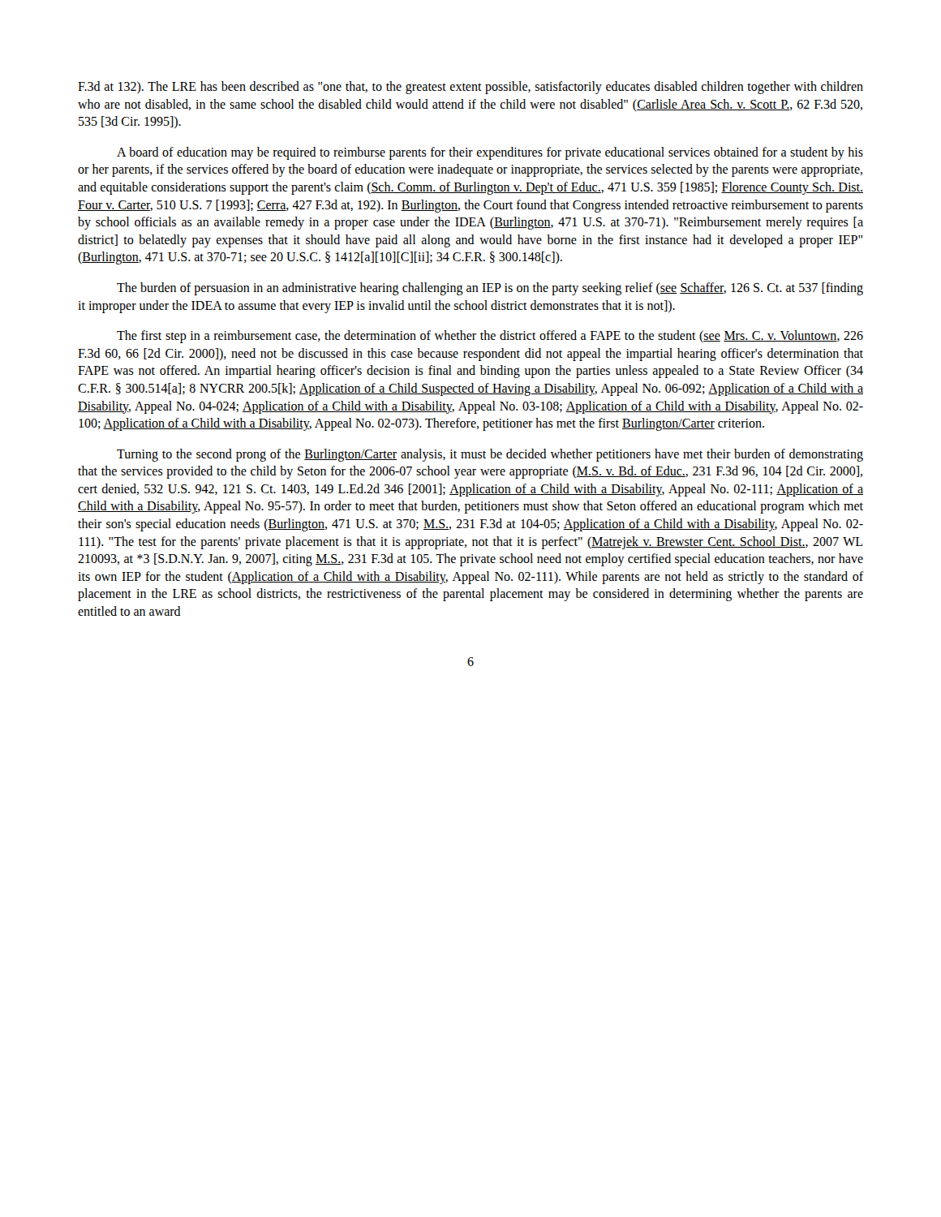F.3d at 132). The LRE has been described as "one that, to the greatest extent possible, satisfactorily educates disabled children together with children who are not disabled, in the same school the disabled child would attend if the child were not disabled" (Carlisle Area Sch. v. Scott P., 62 F.3d 520, 535 [3d Cir. 1995]).
A board of education may be required to reimburse parents for their expenditures for private educational services obtained for a student by his or her parents, if the services offered by the board of education were inadequate or inappropriate, the services selected by the parents were appropriate, and equitable considerations support the parent's claim (Sch. Comm. of Burlington v. Dep't of Educ., 471 U.S. 359 [1985]; Florence County Sch. Dist. Four v. Carter, 510 U.S. 7 [1993]; Cerra, 427 F.3d at, 192). In Burlington, the Court found that Congress intended retroactive reimbursement to parents by school officials as an available remedy in a proper case under the IDEA (Burlington, 471 U.S. at 370-71). "Reimbursement merely requires [a district] to belatedly pay expenses that it should have paid all along and would have borne in the first instance had it developed a proper IEP" (Burlington, 471 U.S. at 370-71; see 20 U.S.C. § 1412[a][10][C][ii]; 34 C.F.R. § 300.148[c]).
The burden of persuasion in an administrative hearing challenging an IEP is on the party seeking relief (see Schaffer, 126 S. Ct. at 537 [finding it improper under the IDEA to assume that every IEP is invalid until the school district demonstrates that it is not]).
The first step in a reimbursement case, the determination of whether the district offered a FAPE to the student (see Mrs. C. v. Voluntown, 226 F.3d 60, 66 [2d Cir. 2000]), need not be discussed in this case because respondent did not appeal the impartial hearing officer's determination that FAPE was not offered. An impartial hearing officer's decision is final and binding upon the parties unless appealed to a State Review Officer (34 C.F.R. § 300.514[a]; 8 NYCRR 200.5[k]; Application of a Child Suspected of Having a Disability, Appeal No. 06-092; Application of a Child with a Disability, Appeal No. 04-024; Application of a Child with a Disability, Appeal No. 03-108; Application of a Child with a Disability, Appeal No. 02-100; Application of a Child with a Disability, Appeal No. 02-073). Therefore, petitioner has met the first Burlington/Carter criterion.
Turning to the second prong of the Burlington/Carter analysis, it must be decided whether petitioners have met their burden of demonstrating that the services provided to the child by Seton for the 2006-07 school year were appropriate (M.S. v. Bd. of Educ., 231 F.3d 96, 104 [2d Cir. 2000], cert denied, 532 U.S. 942, 121 S. Ct. 1403, 149 L.Ed.2d 346 [2001]; Application of a Child with a Disability, Appeal No. 02-111; Application of a Child with a Disability, Appeal No. 95-57). In order to meet that burden, petitioners must show that Seton offered an educational program which met their son's special education needs (Burlington, 471 U.S. at 370; M.S., 231 F.3d at 104-05; Application of a Child with a Disability, Appeal No. 02-111). "The test for the parents' private placement is that it is appropriate, not that it is perfect" (Matrejek v. Brewster Cent. School Dist., 2007 WL 210093, at *3 [S.D.N.Y. Jan. 9, 2007], citing M.S., 231 F.3d at 105. The private school need not employ certified special education teachers, nor have its own IEP for the student (Application of a Child with a Disability, Appeal No. 02-111). While parents are not held as strictly to the standard of placement in the LRE as school districts, the restrictiveness of the parental placement may be considered in determining whether the parents are entitled to an award
6